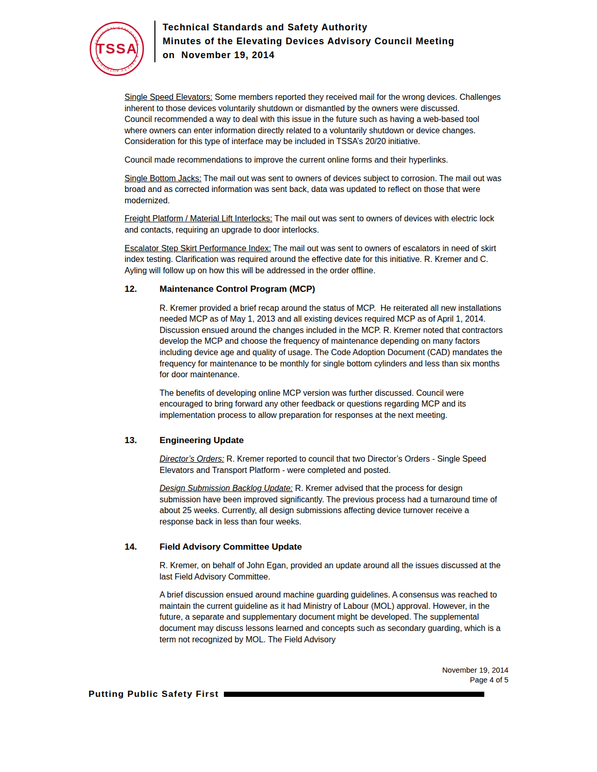TSSA TECHNICAL STANDARDS & SAFETY AUTHORITY
Technical Standards and Safety Authority
Minutes of the Elevating Devices Advisory Council Meeting
on November 19, 2014
Single Speed Elevators: Some members reported they received mail for the wrong devices. Challenges inherent to those devices voluntarily shutdown or dismantled by the owners were discussed.
Council recommended a way to deal with this issue in the future such as having a web-based tool where owners can enter information directly related to a voluntarily shutdown or device changes. Consideration for this type of interface may be included in TSSA’s 20/20 initiative.
Council made recommendations to improve the current online forms and their hyperlinks.
Single Bottom Jacks: The mail out was sent to owners of devices subject to corrosion. The mail out was broad and as corrected information was sent back, data was updated to reflect on those that were modernized.
Freight Platform / Material Lift Interlocks: The mail out was sent to owners of devices with electric lock and contacts, requiring an upgrade to door interlocks.
Escalator Step Skirt Performance Index: The mail out was sent to owners of escalators in need of skirt index testing. Clarification was required around the effective date for this initiative. R. Kremer and C. Ayling will follow up on how this will be addressed in the order offline.
12.
Maintenance Control Program (MCP)
R. Kremer provided a brief recap around the status of MCP. He reiterated all new installations needed MCP as of May 1, 2013 and all existing devices required MCP as of April 1, 2014. Discussion ensued around the changes included in the MCP. R. Kremer noted that contractors develop the MCP and choose the frequency of maintenance depending on many factors including device age and quality of usage. The Code Adoption Document (CAD) mandates the frequency for maintenance to be monthly for single bottom cylinders and less than six months for door maintenance.
The benefits of developing online MCP version was further discussed. Council were encouraged to bring forward any other feedback or questions regarding MCP and its implementation process to allow preparation for responses at the next meeting.
13.
Engineering Update
Director’s Orders: R. Kremer reported to council that two Director’s Orders - Single Speed Elevators and Transport Platform - were completed and posted.
Design Submission Backlog Update: R. Kremer advised that the process for design submission have been improved significantly. The previous process had a turnaround time of about 25 weeks. Currently, all design submissions affecting device turnover receive a response back in less than four weeks.
14.
Field Advisory Committee Update
R. Kremer, on behalf of John Egan, provided an update around all the issues discussed at the last Field Advisory Committee.
A brief discussion ensued around machine guarding guidelines. A consensus was reached to maintain the current guideline as it had Ministry of Labour (MOL) approval. However, in the future, a separate and supplementary document might be developed. The supplemental document may discuss lessons learned and concepts such as secondary guarding, which is a term not recognized by MOL. The Field Advisory
November 19, 2014
Page 4 of 5
Putting Public Safety First